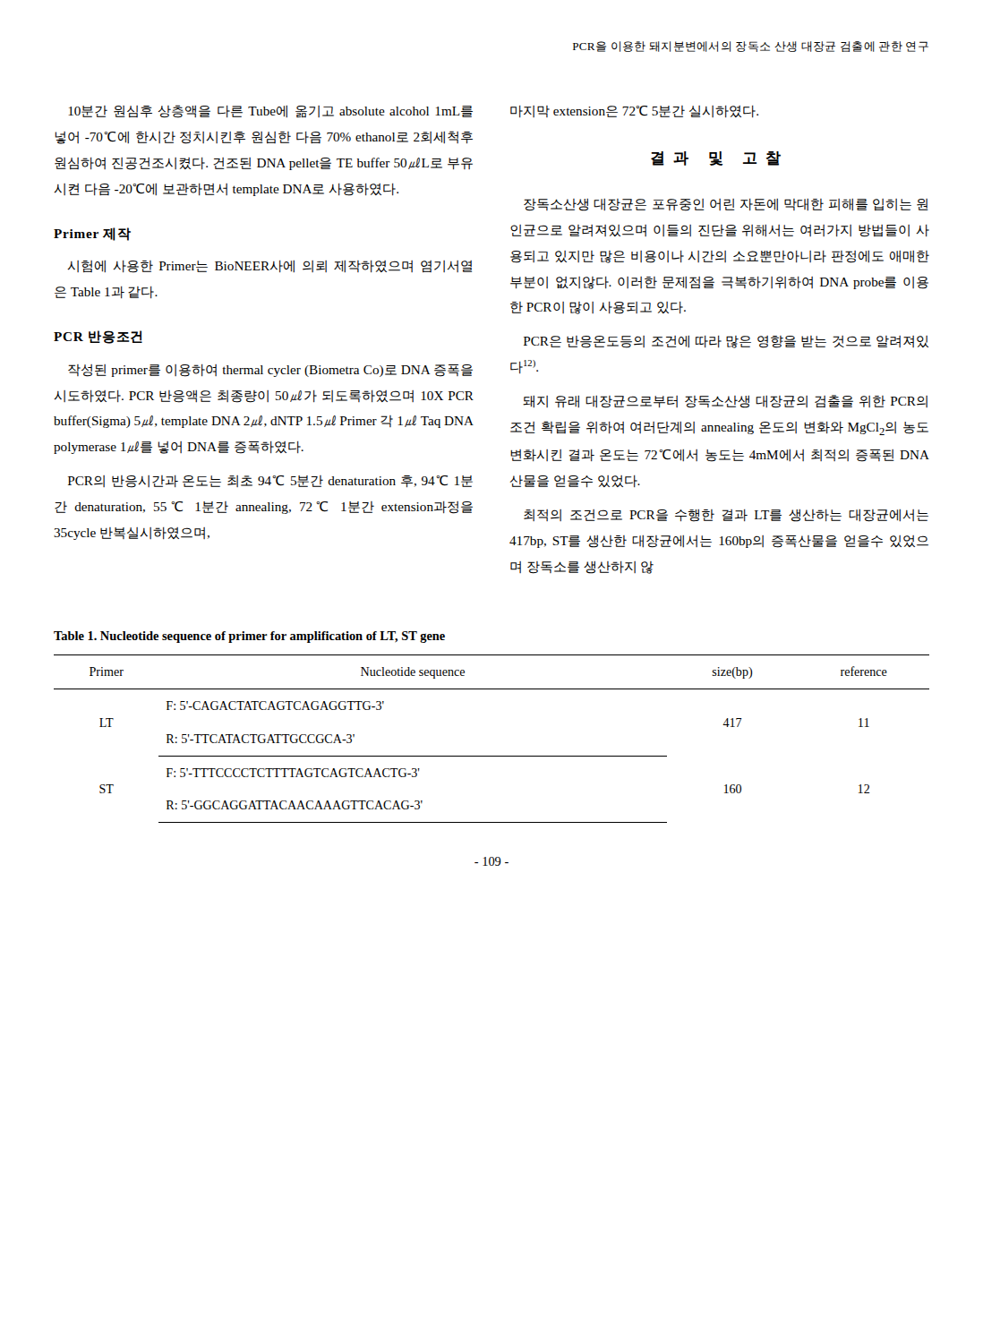PCR을 이용한 돼지분변에서의 장독소 산생 대장균 검출에 관한 연구
10분간 원심후 상층액을 다른 Tube에 옮기고 absolute alcohol 1mL를 넣어 -70℃에 한시간 정치시킨후 원심한 다음 70% ethanol로 2회세척후 원심하여 진공건조시켰다. 건조된 DNA pellet을 TE buffer 50㎕L로 부유시켠 다음 -20℃에 보관하면서 template DNA로 사용하였다.
Primer 제작
시험에 사용한 Primer는 BioNEER사에 의뢰 제작하였으며 염기서열은 Table 1과 같다.
PCR 반응조건
작성된 primer를 이용하여 thermal cycler (Biometra Co)로 DNA 증폭을 시도하였다. PCR 반응액은 최종량이 50㎕가 되도록하였으며 10X PCR buffer(Sigma) 5㎕, template DNA 2㎕, dNTP 1.5㎕ Primer 각 1㎕ Taq DNA polymerase 1㎕를 넣어 DNA를 증폭하였다.
PCR의 반응시간과 온도는 최초 94℃ 5분간 denaturation 후, 94℃ 1분간 denaturation, 55℃ 1분간 annealing, 72℃ 1분간 extension과정을 35cycle 반복실시하였으며,
마지막 extension은 72℃ 5분간 실시하였다.
결과 및 고찰
장독소산생 대장균은 포유중인 어린 자돈에 막대한 피해를 입히는 원인균으로 알려져있으며 이들의 진단을 위해서는 여러가지 방법들이 사용되고 있지만 많은 비용이나 시간의 소요뿐만아니라 판정에도 애매한 부분이 없지않다. 이러한 문제점을 극복하기위하여 DNA probe를 이용한 PCR이 많이 사용되고 있다.
PCR은 반응온도등의 조건에 따라 많은 영향을 받는 것으로 알려져있다12).
돼지 유래 대장균으로부터 장독소산생 대장균의 검출을 위한 PCR의 조건 확립을 위하여 여러단계의 annealing 온도의 변화와 MgCl2의 농도변화시킨 결과 온도는 72℃에서 농도는 4mM에서 최적의 증폭된 DNA산물을 얻을수 있었다.
최적의 조건으로 PCR을 수행한 결과 LT를 생산하는 대장균에서는 417bp, ST를 생산한 대장균에서는 160bp의 증폭산물을 얻을수 있었으며 장독소를 생산하지 않
Table 1. Nucleotide sequence of primer for amplification of LT, ST gene
| Primer | Nucleotide sequence | size(bp) | reference |
| --- | --- | --- | --- |
| LT | F: 5'-CAGACTATCAGTCAGAGGTTG-3' | 417 | 11 |
| R: 5'-TTCATACTGATTGCCGCA-3' |
| ST | F: 5'-TTTCCCCTCTTTTAGTCAGTCAACTG-3' | 160 | 12 |
| R: 5'-GGCAGGATTACAACAAAGTTCACAG-3' |
- 109 -